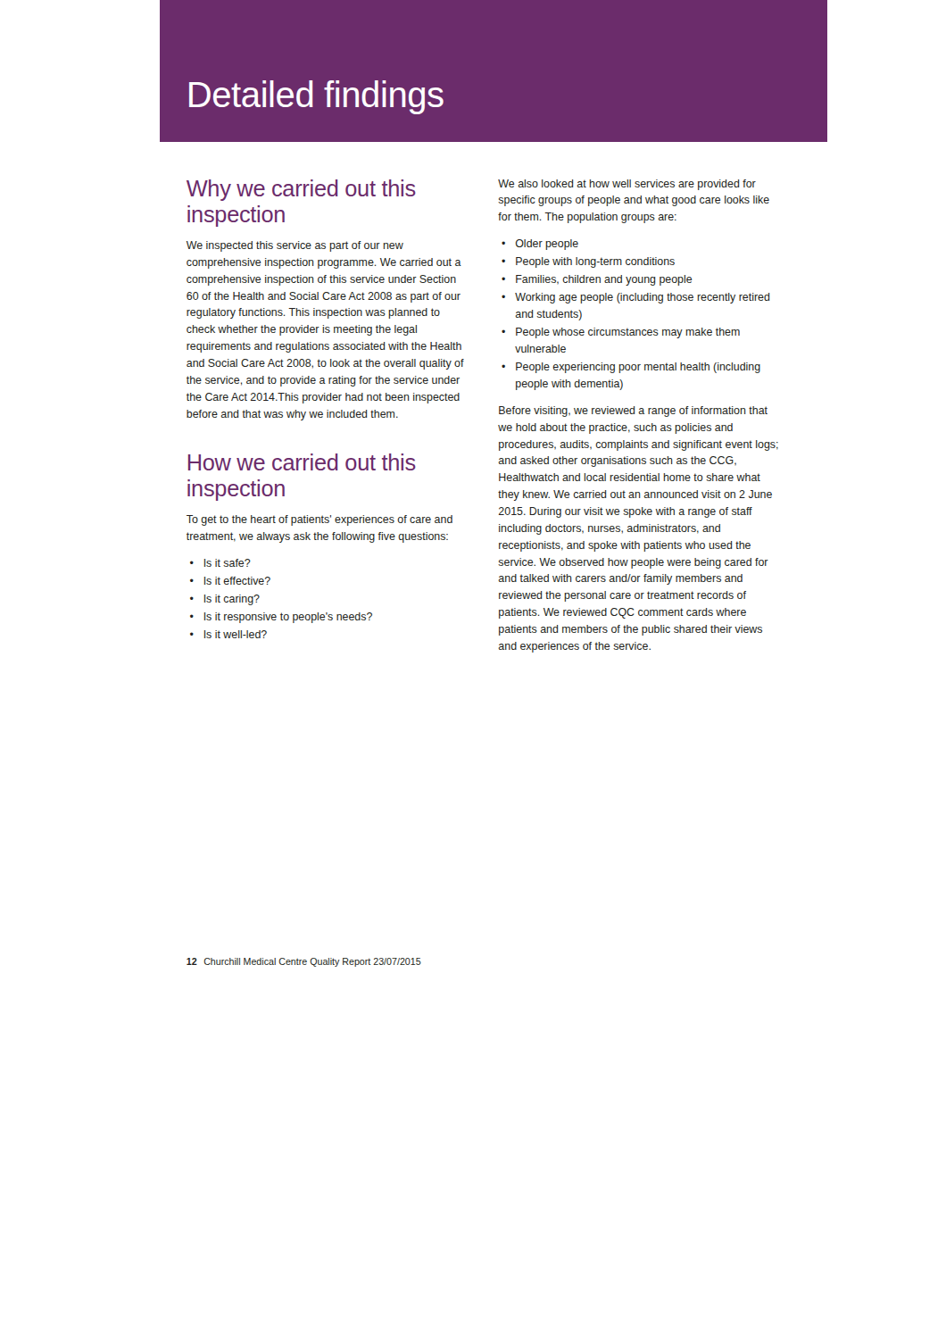Detailed findings
Why we carried out this
inspection
We inspected this service as part of our new comprehensive inspection programme. We carried out a comprehensive inspection of this service under Section 60 of the Health and Social Care Act 2008 as part of our regulatory functions. This inspection was planned to check whether the provider is meeting the legal requirements and regulations associated with the Health and Social Care Act 2008, to look at the overall quality of the service, and to provide a rating for the service under the Care Act 2014.This provider had not been inspected before and that was why we included them.
How we carried out this
inspection
To get to the heart of patients' experiences of care and treatment, we always ask the following five questions:
Is it safe?
Is it effective?
Is it caring?
Is it responsive to people's needs?
Is it well-led?
We also looked at how well services are provided for specific groups of people and what good care looks like for them. The population groups are:
Older people
People with long-term conditions
Families, children and young people
Working age people (including those recently retired and students)
People whose circumstances may make them vulnerable
People experiencing poor mental health (including people with dementia)
Before visiting, we reviewed a range of information that we hold about the practice, such as policies and procedures, audits, complaints and significant event logs; and asked other organisations such as the CCG, Healthwatch and local residential home to share what they knew. We carried out an announced visit on 2 June 2015. During our visit we spoke with a range of staff including doctors, nurses, administrators, and receptionists, and spoke with patients who used the service. We observed how people were being cared for and talked with carers and/or family members and reviewed the personal care or treatment records of patients. We reviewed CQC comment cards where patients and members of the public shared their views and experiences of the service.
12 Churchill Medical Centre Quality Report 23/07/2015